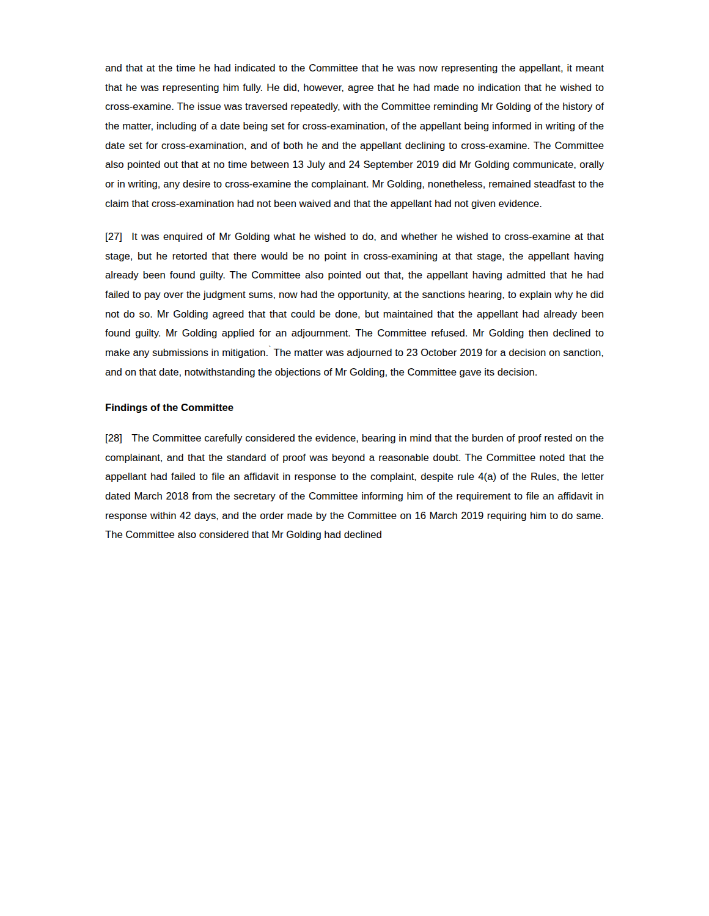and that at the time he had indicated to the Committee that he was now representing the appellant, it meant that he was representing him fully. He did, however, agree that he had made no indication that he wished to cross-examine. The issue was traversed repeatedly, with the Committee reminding Mr Golding of the history of the matter, including of a date being set for cross-examination, of the appellant being informed in writing of the date set for cross-examination, and of both he and the appellant declining to cross-examine. The Committee also pointed out that at no time between 13 July and 24 September 2019 did Mr Golding communicate, orally or in writing, any desire to cross-examine the complainant. Mr Golding, nonetheless, remained steadfast to the claim that cross-examination had not been waived and that the appellant had not given evidence.
[27] It was enquired of Mr Golding what he wished to do, and whether he wished to cross-examine at that stage, but he retorted that there would be no point in cross-examining at that stage, the appellant having already been found guilty. The Committee also pointed out that, the appellant having admitted that he had failed to pay over the judgment sums, now had the opportunity, at the sanctions hearing, to explain why he did not do so. Mr Golding agreed that that could be done, but maintained that the appellant had already been found guilty. Mr Golding applied for an adjournment. The Committee refused. Mr Golding then declined to make any submissions in mitigation.` The matter was adjourned to 23 October 2019 for a decision on sanction, and on that date, notwithstanding the objections of Mr Golding, the Committee gave its decision.
Findings of the Committee
[28] The Committee carefully considered the evidence, bearing in mind that the burden of proof rested on the complainant, and that the standard of proof was beyond a reasonable doubt. The Committee noted that the appellant had failed to file an affidavit in response to the complaint, despite rule 4(a) of the Rules, the letter dated March 2018 from the secretary of the Committee informing him of the requirement to file an affidavit in response within 42 days, and the order made by the Committee on 16 March 2019 requiring him to do same. The Committee also considered that Mr Golding had declined